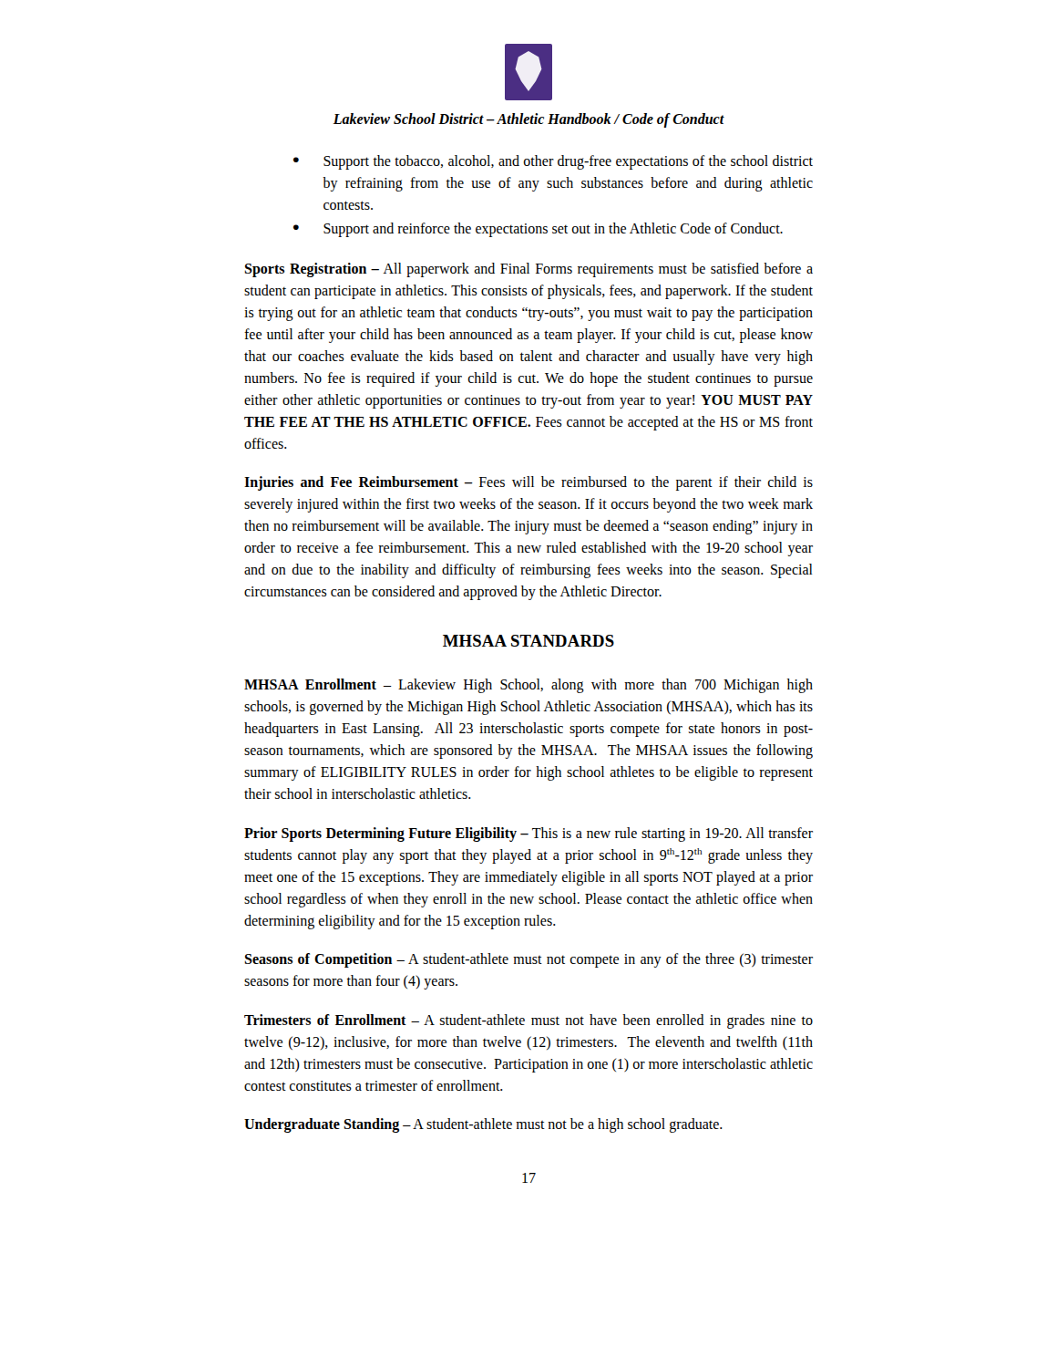Lakeview School District – Athletic Handbook / Code of Conduct
Support the tobacco, alcohol, and other drug-free expectations of the school district by refraining from the use of any such substances before and during athletic contests.
Support and reinforce the expectations set out in the Athletic Code of Conduct.
Sports Registration – All paperwork and Final Forms requirements must be satisfied before a student can participate in athletics. This consists of physicals, fees, and paperwork. If the student is trying out for an athletic team that conducts “try-outs”, you must wait to pay the participation fee until after your child has been announced as a team player. If your child is cut, please know that our coaches evaluate the kids based on talent and character and usually have very high numbers. No fee is required if your child is cut. We do hope the student continues to pursue either other athletic opportunities or continues to try-out from year to year! YOU MUST PAY THE FEE AT THE HS ATHLETIC OFFICE. Fees cannot be accepted at the HS or MS front offices.
Injuries and Fee Reimbursement – Fees will be reimbursed to the parent if their child is severely injured within the first two weeks of the season. If it occurs beyond the two week mark then no reimbursement will be available. The injury must be deemed a “season ending” injury in order to receive a fee reimbursement. This a new ruled established with the 19-20 school year and on due to the inability and difficulty of reimbursing fees weeks into the season. Special circumstances can be considered and approved by the Athletic Director.
MHSAA STANDARDS
MHSAA Enrollment – Lakeview High School, along with more than 700 Michigan high schools, is governed by the Michigan High School Athletic Association (MHSAA), which has its headquarters in East Lansing. All 23 interscholastic sports compete for state honors in post-season tournaments, which are sponsored by the MHSAA. The MHSAA issues the following summary of ELIGIBILITY RULES in order for high school athletes to be eligible to represent their school in interscholastic athletics.
Prior Sports Determining Future Eligibility – This is a new rule starting in 19-20. All transfer students cannot play any sport that they played at a prior school in 9th-12th grade unless they meet one of the 15 exceptions. They are immediately eligible in all sports NOT played at a prior school regardless of when they enroll in the new school. Please contact the athletic office when determining eligibility and for the 15 exception rules.
Seasons of Competition – A student-athlete must not compete in any of the three (3) trimester seasons for more than four (4) years.
Trimesters of Enrollment – A student-athlete must not have been enrolled in grades nine to twelve (9-12), inclusive, for more than twelve (12) trimesters. The eleventh and twelfth (11th and 12th) trimesters must be consecutive. Participation in one (1) or more interscholastic athletic contest constitutes a trimester of enrollment.
Undergraduate Standing – A student-athlete must not be a high school graduate.
17